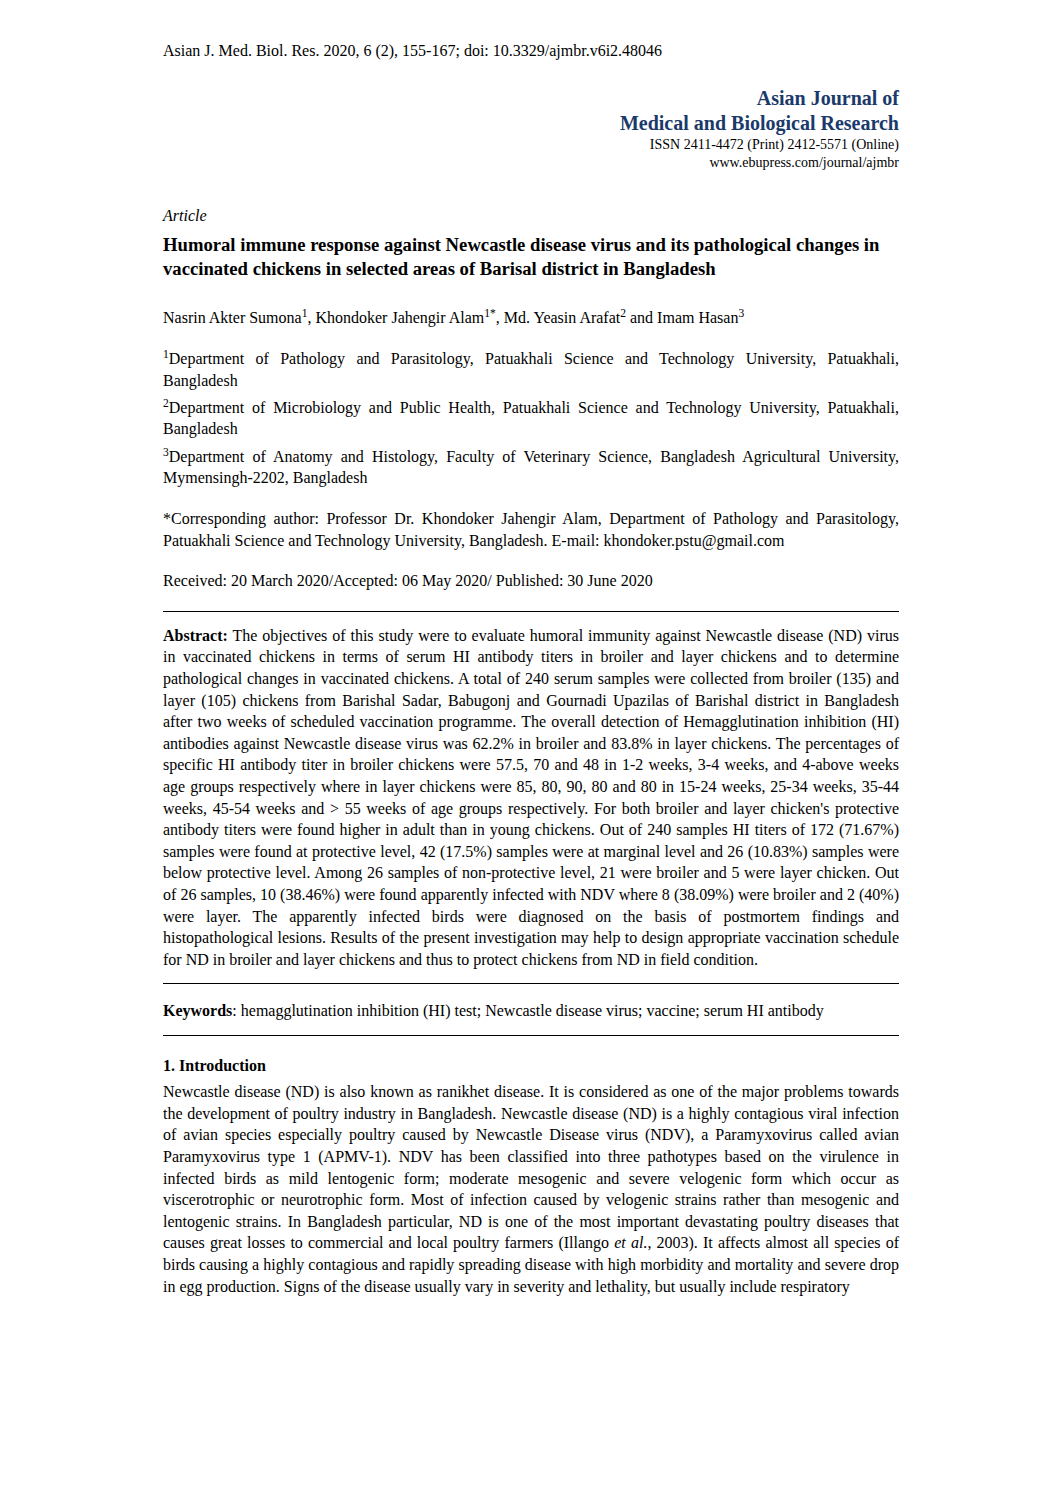Asian J. Med. Biol. Res. 2020, 6 (2), 155-167; doi: 10.3329/ajmbr.v6i2.48046
Asian Journal of
Medical and Biological Research
ISSN 2411-4472 (Print) 2412-5571 (Online)
www.ebupress.com/journal/ajmbr
Article
Humoral immune response against Newcastle disease virus and its pathological changes in vaccinated chickens in selected areas of Barisal district in Bangladesh
Nasrin Akter Sumona1, Khondoker Jahengir Alam1*, Md. Yeasin Arafat2 and Imam Hasan3
1Department of Pathology and Parasitology, Patuakhali Science and Technology University, Patuakhali, Bangladesh
2Department of Microbiology and Public Health, Patuakhali Science and Technology University, Patuakhali, Bangladesh
3Department of Anatomy and Histology, Faculty of Veterinary Science, Bangladesh Agricultural University, Mymensingh-2202, Bangladesh
*Corresponding author: Professor Dr. Khondoker Jahengir Alam, Department of Pathology and Parasitology, Patuakhali Science and Technology University, Bangladesh. E-mail: khondoker.pstu@gmail.com
Received: 20 March 2020/Accepted: 06 May 2020/ Published: 30 June 2020
Abstract: The objectives of this study were to evaluate humoral immunity against Newcastle disease (ND) virus in vaccinated chickens in terms of serum HI antibody titers in broiler and layer chickens and to determine pathological changes in vaccinated chickens. A total of 240 serum samples were collected from broiler (135) and layer (105) chickens from Barishal Sadar, Babugonj and Gournadi Upazilas of Barishal district in Bangladesh after two weeks of scheduled vaccination programme. The overall detection of Hemagglutination inhibition (HI) antibodies against Newcastle disease virus was 62.2% in broiler and 83.8% in layer chickens. The percentages of specific HI antibody titer in broiler chickens were 57.5, 70 and 48 in 1-2 weeks, 3-4 weeks, and 4-above weeks age groups respectively where in layer chickens were 85, 80, 90, 80 and 80 in 15-24 weeks, 25-34 weeks, 35-44 weeks, 45-54 weeks and > 55 weeks of age groups respectively. For both broiler and layer chicken's protective antibody titers were found higher in adult than in young chickens. Out of 240 samples HI titers of 172 (71.67%) samples were found at protective level, 42 (17.5%) samples were at marginal level and 26 (10.83%) samples were below protective level. Among 26 samples of non-protective level, 21 were broiler and 5 were layer chicken. Out of 26 samples, 10 (38.46%) were found apparently infected with NDV where 8 (38.09%) were broiler and 2 (40%) were layer. The apparently infected birds were diagnosed on the basis of postmortem findings and histopathological lesions. Results of the present investigation may help to design appropriate vaccination schedule for ND in broiler and layer chickens and thus to protect chickens from ND in field condition.
Keywords: hemagglutination inhibition (HI) test; Newcastle disease virus; vaccine; serum HI antibody
1. Introduction
Newcastle disease (ND) is also known as ranikhet disease. It is considered as one of the major problems towards the development of poultry industry in Bangladesh. Newcastle disease (ND) is a highly contagious viral infection of avian species especially poultry caused by Newcastle Disease virus (NDV), a Paramyxovirus called avian Paramyxovirus type 1 (APMV-1). NDV has been classified into three pathotypes based on the virulence in infected birds as mild lentogenic form; moderate mesogenic and severe velogenic form which occur as viscerotrophic or neurotrophic form. Most of infection caused by velogenic strains rather than mesogenic and lentogenic strains. In Bangladesh particular, ND is one of the most important devastating poultry diseases that causes great losses to commercial and local poultry farmers (Illango et al., 2003). It affects almost all species of birds causing a highly contagious and rapidly spreading disease with high morbidity and mortality and severe drop in egg production. Signs of the disease usually vary in severity and lethality, but usually include respiratory